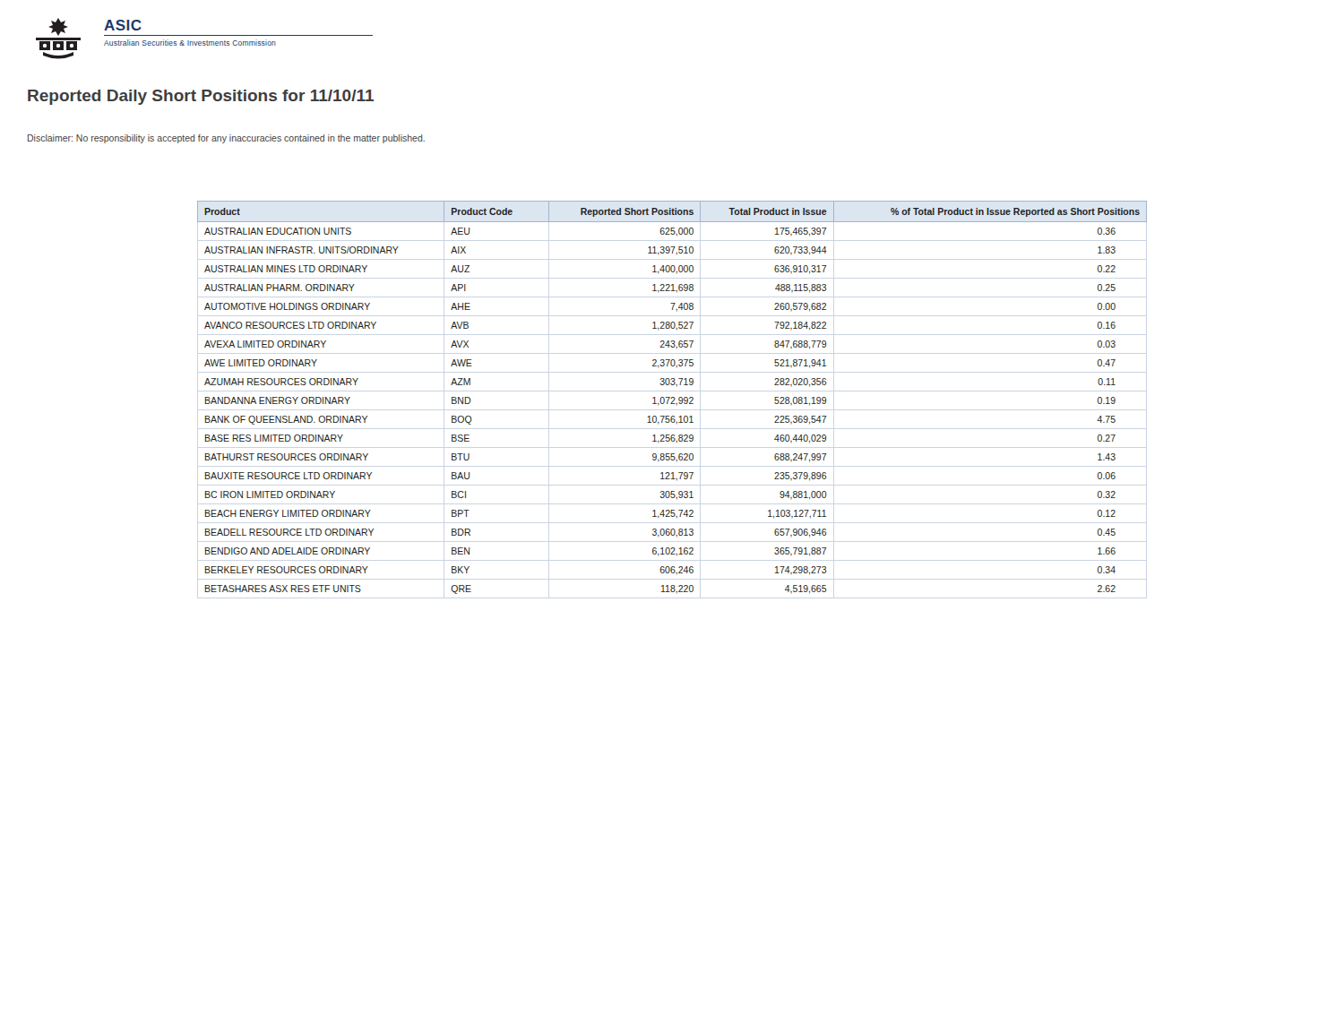ASIC
Australian Securities & Investments Commission
Reported Daily Short Positions for 11/10/11
Disclaimer: No responsibility is accepted for any inaccuracies contained in the matter published.
| Product | Product Code | Reported Short Positions | Total Product in Issue | % of Total Product in Issue Reported as Short Positions |
| --- | --- | --- | --- | --- |
| AUSTRALIAN EDUCATION UNITS | AEU | 625,000 | 175,465,397 | 0.36 |
| AUSTRALIAN INFRASTR. UNITS/ORDINARY | AIX | 11,397,510 | 620,733,944 | 1.83 |
| AUSTRALIAN MINES LTD ORDINARY | AUZ | 1,400,000 | 636,910,317 | 0.22 |
| AUSTRALIAN PHARM. ORDINARY | API | 1,221,698 | 488,115,883 | 0.25 |
| AUTOMOTIVE HOLDINGS ORDINARY | AHE | 7,408 | 260,579,682 | 0.00 |
| AVANCO RESOURCES LTD ORDINARY | AVB | 1,280,527 | 792,184,822 | 0.16 |
| AVEXA LIMITED ORDINARY | AVX | 243,657 | 847,688,779 | 0.03 |
| AWE LIMITED ORDINARY | AWE | 2,370,375 | 521,871,941 | 0.47 |
| AZUMAH RESOURCES ORDINARY | AZM | 303,719 | 282,020,356 | 0.11 |
| BANDANNA ENERGY ORDINARY | BND | 1,072,992 | 528,081,199 | 0.19 |
| BANK OF QUEENSLAND. ORDINARY | BOQ | 10,756,101 | 225,369,547 | 4.75 |
| BASE RES LIMITED ORDINARY | BSE | 1,256,829 | 460,440,029 | 0.27 |
| BATHURST RESOURCES ORDINARY | BTU | 9,855,620 | 688,247,997 | 1.43 |
| BAUXITE RESOURCE LTD ORDINARY | BAU | 121,797 | 235,379,896 | 0.06 |
| BC IRON LIMITED ORDINARY | BCI | 305,931 | 94,881,000 | 0.32 |
| BEACH ENERGY LIMITED ORDINARY | BPT | 1,425,742 | 1,103,127,711 | 0.12 |
| BEADELL RESOURCE LTD ORDINARY | BDR | 3,060,813 | 657,906,946 | 0.45 |
| BENDIGO AND ADELAIDE ORDINARY | BEN | 6,102,162 | 365,791,887 | 1.66 |
| BERKELEY RESOURCES ORDINARY | BKY | 606,246 | 174,298,273 | 0.34 |
| BETASHARES ASX RES ETF UNITS | QRE | 118,220 | 4,519,665 | 2.62 |
17/10/2011 9:00:39 AM
4